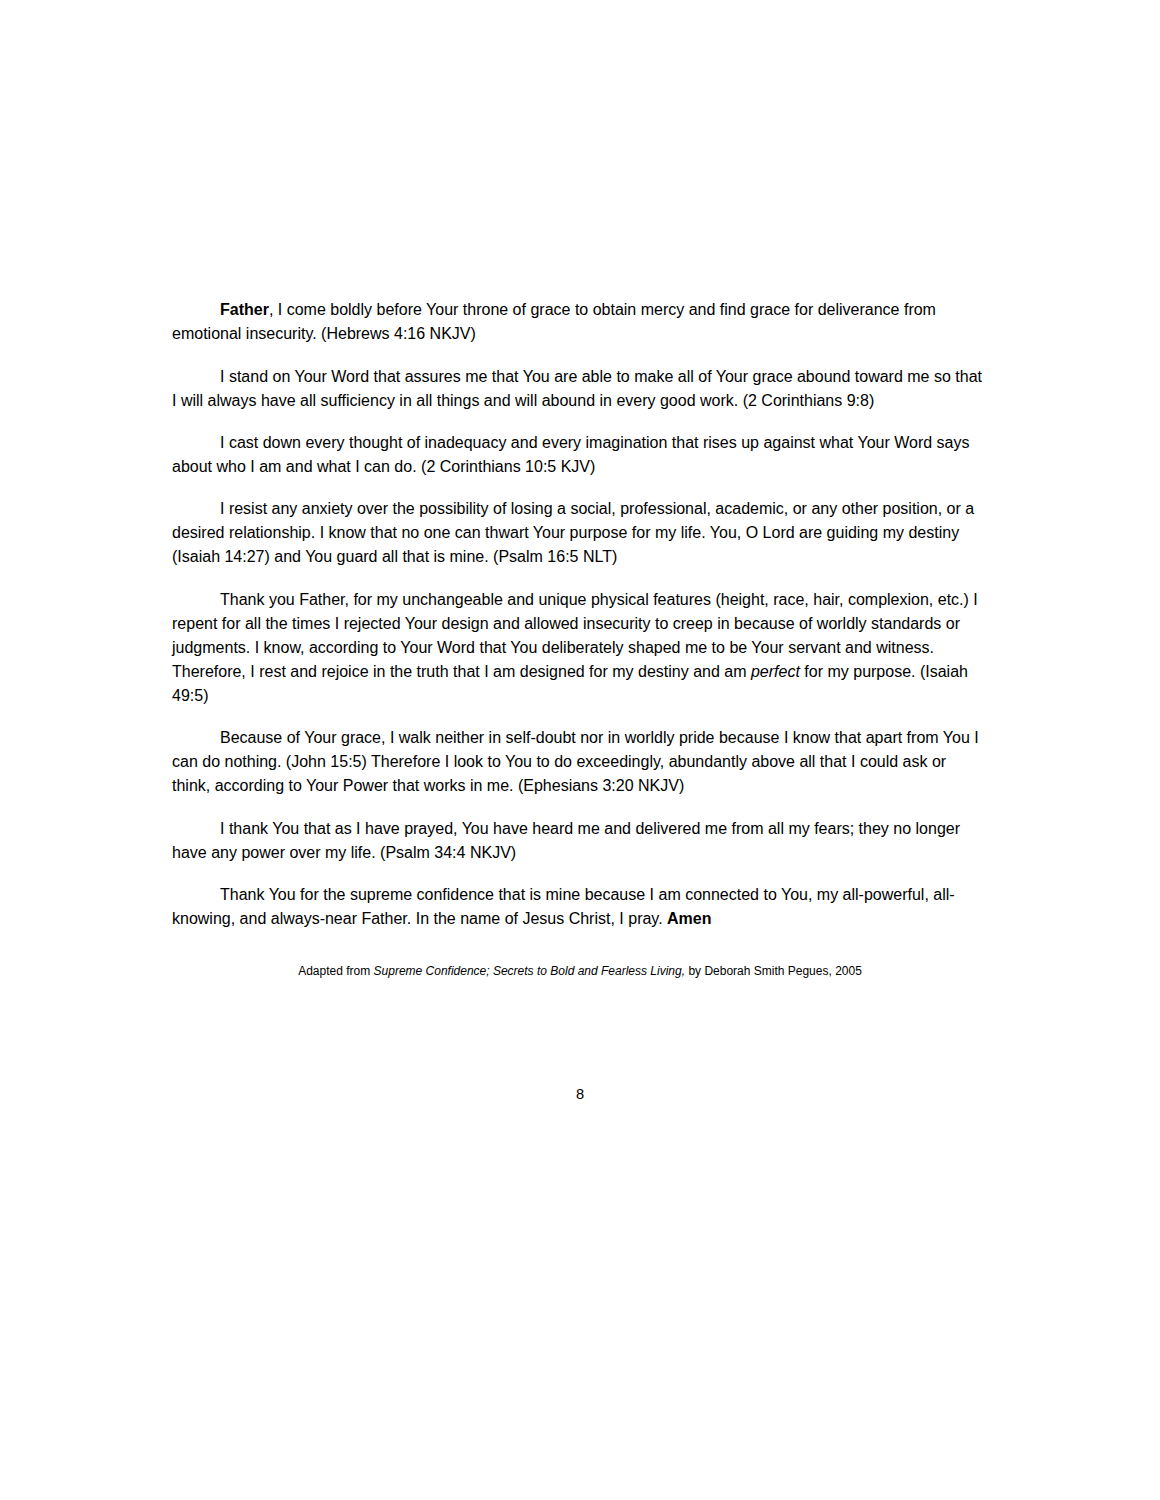Father, I come boldly before Your throne of grace to obtain mercy and find grace for deliverance from emotional insecurity. (Hebrews 4:16 NKJV)
I stand on Your Word that assures me that You are able to make all of Your grace abound toward me so that I will always have all sufficiency in all things and will abound in every good work. (2 Corinthians 9:8)
I cast down every thought of inadequacy and every imagination that rises up against what Your Word says about who I am and what I can do. (2 Corinthians 10:5 KJV)
I resist any anxiety over the possibility of losing a social, professional, academic, or any other position, or a desired relationship. I know that no one can thwart Your purpose for my life. You, O Lord are guiding my destiny (Isaiah 14:27) and You guard all that is mine. (Psalm 16:5 NLT)
Thank you Father, for my unchangeable and unique physical features (height, race, hair, complexion, etc.) I repent for all the times I rejected Your design and allowed insecurity to creep in because of worldly standards or judgments. I know, according to Your Word that You deliberately shaped me to be Your servant and witness. Therefore, I rest and rejoice in the truth that I am designed for my destiny and am perfect for my purpose. (Isaiah 49:5)
Because of Your grace, I walk neither in self-doubt nor in worldly pride because I know that apart from You I can do nothing. (John 15:5) Therefore I look to You to do exceedingly, abundantly above all that I could ask or think, according to Your Power that works in me. (Ephesians 3:20 NKJV)
I thank You that as I have prayed, You have heard me and delivered me from all my fears; they no longer have any power over my life. (Psalm 34:4 NKJV)
Thank You for the supreme confidence that is mine because I am connected to You, my all-powerful, all-knowing, and always-near Father. In the name of Jesus Christ, I pray. Amen
Adapted from Supreme Confidence; Secrets to Bold and Fearless Living, by Deborah Smith Pegues, 2005
8